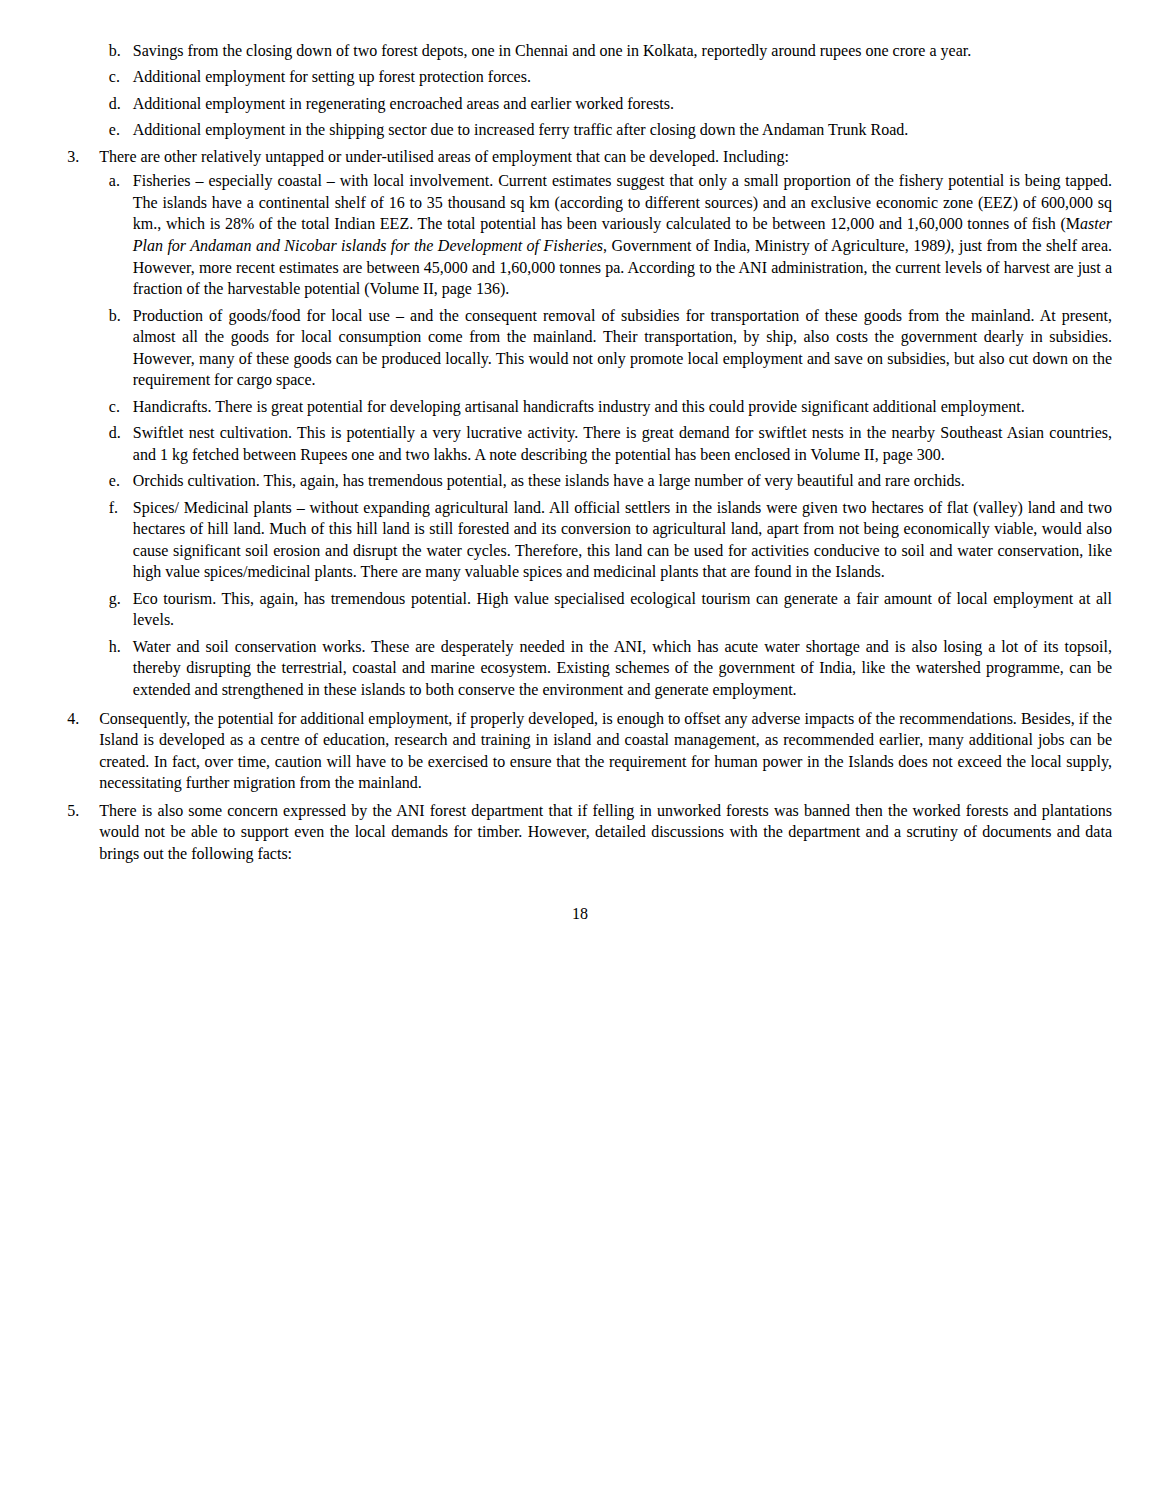b.
Savings from the closing down of two forest depots, one in Chennai and one in Kolkata, reportedly around rupees one crore a year.
c.
Additional employment for setting up forest protection forces.
d.
Additional employment in regenerating encroached areas and earlier worked forests.
e.
Additional employment in the shipping sector due to increased ferry traffic after closing down the Andaman Trunk Road.
3.
There are other relatively untapped or under-utilised areas of employment that can be developed. Including:
a.
Fisheries – especially coastal – with local involvement. Current estimates suggest that only a small proportion of the fishery potential is being tapped. The islands have a continental shelf of 16 to 35 thousand sq km (according to different sources) and an exclusive economic zone (EEZ) of 600,000 sq km., which is 28% of the total Indian EEZ. The total potential has been variously calculated to be between 12,000 and 1,60,000 tonnes of fish (Master Plan for Andaman and Nicobar islands for the Development of Fisheries, Government of India, Ministry of Agriculture, 1989), just from the shelf area. However, more recent estimates are between 45,000 and 1,60,000 tonnes pa. According to the ANI administration, the current levels of harvest are just a fraction of the harvestable potential (Volume II, page 136).
b.
Production of goods/food for local use – and the consequent removal of subsidies for transportation of these goods from the mainland. At present, almost all the goods for local consumption come from the mainland. Their transportation, by ship, also costs the government dearly in subsidies. However, many of these goods can be produced locally. This would not only promote local employment and save on subsidies, but also cut down on the requirement for cargo space.
c.
Handicrafts. There is great potential for developing artisanal handicrafts industry and this could provide significant additional employment.
d.
Swiftlet nest cultivation. This is potentially a very lucrative activity. There is great demand for swiftlet nests in the nearby Southeast Asian countries, and 1 kg fetched between Rupees one and two lakhs. A note describing the potential has been enclosed in Volume II, page 300.
e.
Orchids cultivation. This, again, has tremendous potential, as these islands have a large number of very beautiful and rare orchids.
f.
Spices/ Medicinal plants – without expanding agricultural land. All official settlers in the islands were given two hectares of flat (valley) land and two hectares of hill land. Much of this hill land is still forested and its conversion to agricultural land, apart from not being economically viable, would also cause significant soil erosion and disrupt the water cycles. Therefore, this land can be used for activities conducive to soil and water conservation, like high value spices/medicinal plants. There are many valuable spices and medicinal plants that are found in the Islands.
g.
Eco tourism. This, again, has tremendous potential. High value specialised ecological tourism can generate a fair amount of local employment at all levels.
h.
Water and soil conservation works. These are desperately needed in the ANI, which has acute water shortage and is also losing a lot of its topsoil, thereby disrupting the terrestrial, coastal and marine ecosystem. Existing schemes of the government of India, like the watershed programme, can be extended and strengthened in these islands to both conserve the environment and generate employment.
4.
Consequently, the potential for additional employment, if properly developed, is enough to offset any adverse impacts of the recommendations. Besides, if the Island is developed as a centre of education, research and training in island and coastal management, as recommended earlier, many additional jobs can be created. In fact, over time, caution will have to be exercised to ensure that the requirement for human power in the Islands does not exceed the local supply, necessitating further migration from the mainland.
5.
There is also some concern expressed by the ANI forest department that if felling in unworked forests was banned then the worked forests and plantations would not be able to support even the local demands for timber. However, detailed discussions with the department and a scrutiny of documents and data brings out the following facts:
18